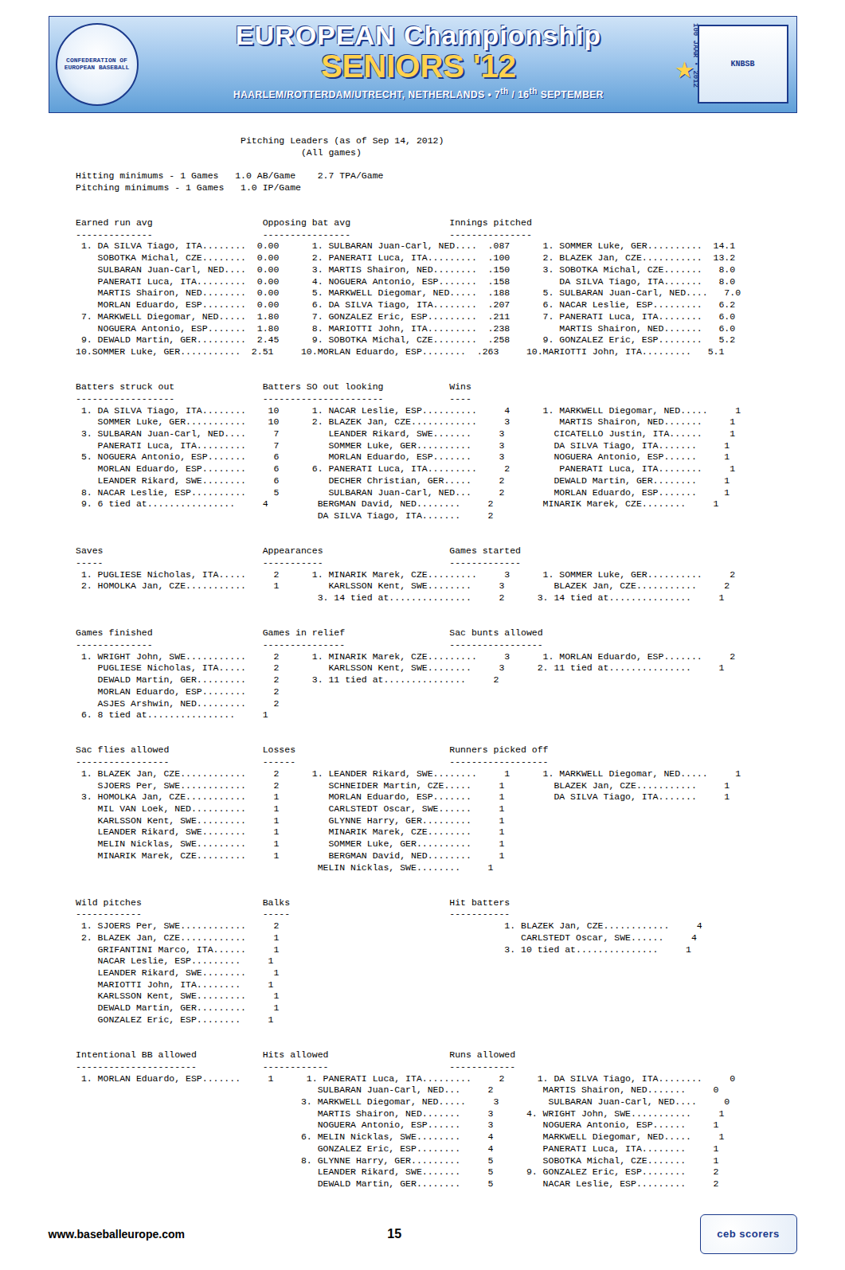CONFEDERATION OF EUROPEAN BASEBALL
EUROPEAN Championship
SENIORS '12
HAARLEM/ROTTERDAM/UTRECHT, NETHERLANDS • 7th / 16th SEPTEMBER
★
100 JAAR • 2012
KNBSB
                                   Pitching Leaders (as of Sep 14, 2012)
                                              (All games)

     Hitting minimums - 1 Games   1.0 AB/Game    2.7 TPA/Game
     Pitching minimums - 1 Games   1.0 IP/Game


     Earned run avg                    Opposing bat avg                  Innings pitched
     --------------                    ----------------                  ---------------
      1. DA SILVA Tiago, ITA........  0.00      1. SULBARAN Juan-Carl, NED....  .087      1. SOMMER Luke, GER..........  14.1
         SOBOTKA Michal, CZE........  0.00      2. PANERATI Luca, ITA.........  .100      2. BLAZEK Jan, CZE...........  13.2
         SULBARAN Juan-Carl, NED....  0.00      3. MARTIS Shairon, NED........  .150      3. SOBOTKA Michal, CZE.......   8.0
         PANERATI Luca, ITA.........  0.00      4. NOGUERA Antonio, ESP.......  .158         DA SILVA Tiago, ITA.......   8.0
         MARTIS Shairon, NED........  0.00      5. MARKWELL Diegomar, NED.....  .188      5. SULBARAN Juan-Carl, NED....   7.0
         MORLAN Eduardo, ESP........  0.00      6. DA SILVA Tiago, ITA........  .207      6. NACAR Leslie, ESP.........   6.2
      7. MARKWELL Diegomar, NED.....  1.80      7. GONZALEZ Eric, ESP.........  .211      7. PANERATI Luca, ITA........   6.0
         NOGUERA Antonio, ESP.......  1.80      8. MARIOTTI John, ITA.........  .238         MARTIS Shairon, NED.......   6.0
      9. DEWALD Martin, GER.........  2.45      9. SOBOTKA Michal, CZE........  .258      9. GONZALEZ Eric, ESP........   5.2
     10.SOMMER Luke, GER...........  2.51     10.MORLAN Eduardo, ESP........  .263     10.MARIOTTI John, ITA.........   5.1


     Batters struck out                Batters SO out looking            Wins
     ------------------                ----------------------            ----
      1. DA SILVA Tiago, ITA........    10      1. NACAR Leslie, ESP..........     4      1. MARKWELL Diegomar, NED.....     1
         SOMMER Luke, GER...........    10      2. BLAZEK Jan, CZE............     3         MARTIS Shairon, NED.......     1
      3. SULBARAN Juan-Carl, NED....     7         LEANDER Rikard, SWE.......     3         CICATELLO Justin, ITA......     1
         PANERATI Luca, ITA.........     7         SOMMER Luke, GER..........     3         DA SILVA Tiago, ITA.......     1
      5. NOGUERA Antonio, ESP.......     6         MORLAN Eduardo, ESP.......     3         NOGUERA Antonio, ESP......     1
         MORLAN Eduardo, ESP........     6      6. PANERATI Luca, ITA.........     2         PANERATI Luca, ITA........     1
         LEANDER Rikard, SWE........     6         DECHER Christian, GER.....     2         DEWALD Martin, GER........     1
      8. NACAR Leslie, ESP..........     5         SULBARAN Juan-Carl, NED...     2         MORLAN Eduardo, ESP.......     1
      9. 6 tied at................     4         BERGMAN David, NED........     2         MINARIK Marek, CZE........     1
                                                 DA SILVA Tiago, ITA.......     2


     Saves                             Appearances                       Games started
     -----                             -----------                       -------------
      1. PUGLIESE Nicholas, ITA.....     2      1. MINARIK Marek, CZE.........     3      1. SOMMER Luke, GER..........     2
      2. HOMOLKA Jan, CZE...........     1         KARLSSON Kent, SWE........     3         BLAZEK Jan, CZE...........     2
                                                 3. 14 tied at...............     2      3. 14 tied at...............     1


     Games finished                    Games in relief                   Sac bunts allowed
     --------------                    ---------------                   -----------------
      1. WRIGHT John, SWE...........     2      1. MINARIK Marek, CZE.........     3      1. MORLAN Eduardo, ESP.......     2
         PUGLIESE Nicholas, ITA.....     2         KARLSSON Kent, SWE........     3      2. 11 tied at...............     1
         DEWALD Martin, GER.........     2      3. 11 tied at...............     2
         MORLAN Eduardo, ESP........     2
         ASJES Arshwin, NED.........     2
      6. 8 tied at................     1


     Sac flies allowed                 Losses                            Runners picked off
     -----------------                 ------                            ------------------
      1. BLAZEK Jan, CZE............     2      1. LEANDER Rikard, SWE........     1      1. MARKWELL Diegomar, NED.....     1
         SJOERS Per, SWE............     2         SCHNEIDER Martin, CZE.....     1         BLAZEK Jan, CZE...........     1
      3. HOMOLKA Jan, CZE...........     1         MORLAN Eduardo, ESP.......     1         DA SILVA Tiago, ITA.......     1
         MIL VAN Loek, NED..........     1         CARLSTEDT Oscar, SWE......     1
         KARLSSON Kent, SWE.........     1         GLYNNE Harry, GER.........     1
         LEANDER Rikard, SWE........     1         MINARIK Marek, CZE........     1
         MELIN Nicklas, SWE.........     1         SOMMER Luke, GER..........     1
         MINARIK Marek, CZE.........     1         BERGMAN David, NED........     1
                                                 MELIN Nicklas, SWE........     1


     Wild pitches                      Balks                             Hit batters
     ------------                      -----                             -----------
      1. SJOERS Per, SWE............     2                                         1. BLAZEK Jan, CZE............     4
      2. BLAZEK Jan, CZE............     1                                            CARLSTEDT Oscar, SWE......     4
         GRIFANTINI Marco, ITA......     1                                         3. 10 tied at...............     1
         NACAR Leslie, ESP.........     1
         LEANDER Rikard, SWE........     1
         MARIOTTI John, ITA........     1
         KARLSSON Kent, SWE.........     1
         DEWALD Martin, GER.........     1
         GONZALEZ Eric, ESP........     1


     Intentional BB allowed            Hits allowed                      Runs allowed
     ----------------------            ------------                      ------------
      1. MORLAN Eduardo, ESP.......     1      1. PANERATI Luca, ITA.........     2      1. DA SILVA Tiago, ITA........     0
                                                 SULBARAN Juan-Carl, NED...     2         MARTIS Shairon, NED.......     0
                                              3. MARKWELL Diegomar, NED.....     3         SULBARAN Juan-Carl, NED....     0
                                                 MARTIS Shairon, NED.......     3      4. WRIGHT John, SWE...........     1
                                                 NOGUERA Antonio, ESP......     3         NOGUERA Antonio, ESP......     1
                                              6. MELIN Nicklas, SWE........     4         MARKWELL Diegomar, NED.....     1
                                                 GONZALEZ Eric, ESP........     4         PANERATI Luca, ITA........     1
                                              8. GLYNNE Harry, GER.........     5         SOBOTKA Michal, CZE.......     1
                                                 LEANDER Rikard, SWE.......     5      9. GONZALEZ Eric, ESP........     2
                                                 DEWALD Martin, GER........     5         NACAR Leslie, ESP.........     2
www.baseballeurope.com
15
ceb scorers